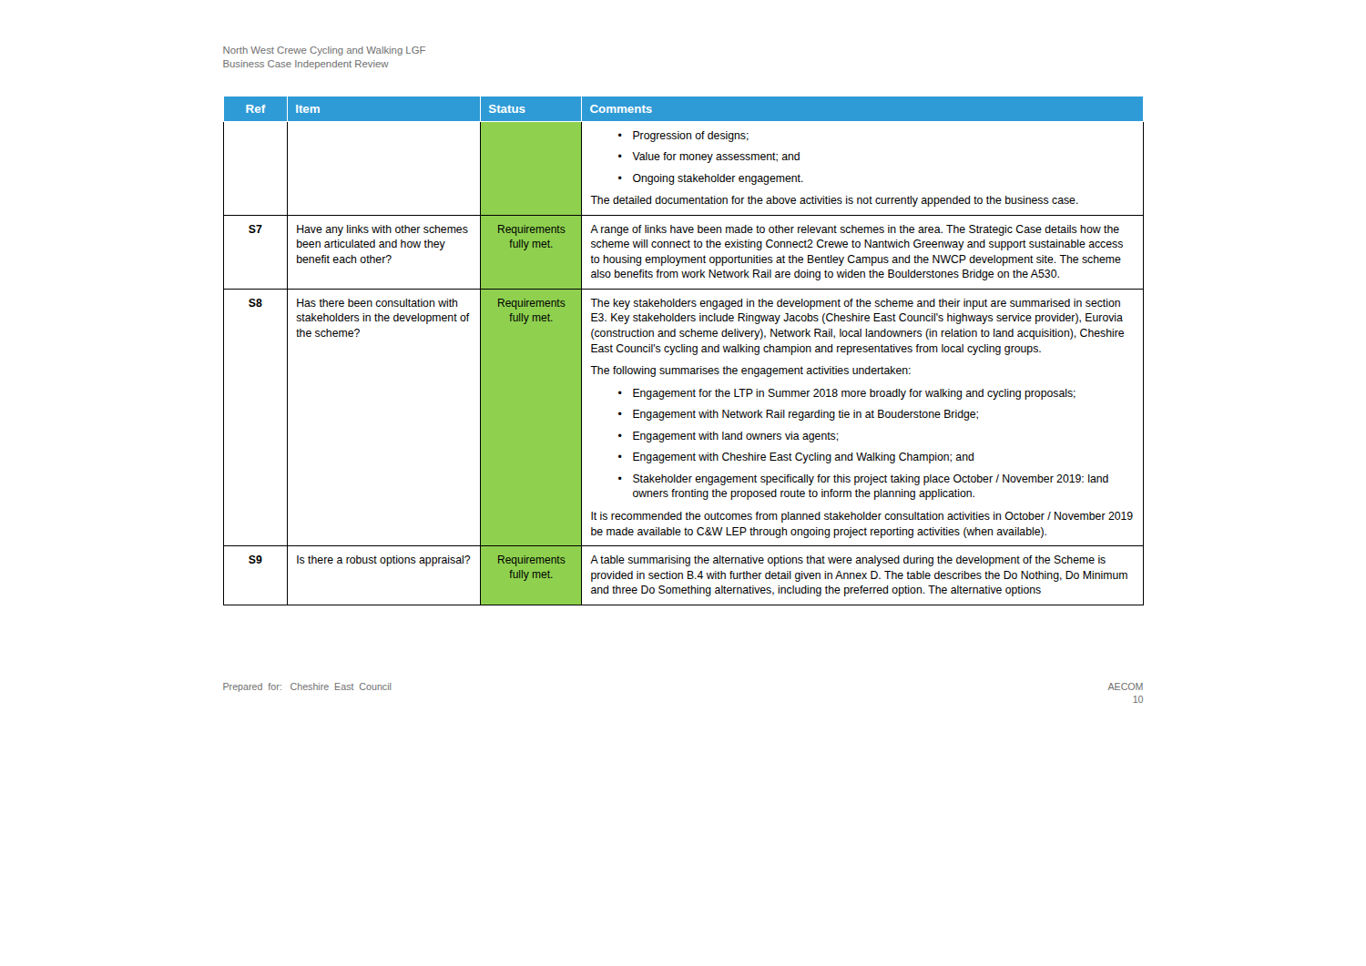North West Crewe Cycling and Walking LGF
Business Case Independent Review
| Ref | Item | Status | Comments |
| --- | --- | --- | --- |
| | | | Progression of designs; Value for money assessment; and Ongoing stakeholder engagement. The detailed documentation for the above activities is not currently appended to the business case. |
| S7 | Have any links with other schemes been articulated and how they benefit each other? | Requirements fully met. | A range of links have been made to other relevant schemes in the area. The Strategic Case details how the scheme will connect to the existing Connect2 Crewe to Nantwich Greenway and support sustainable access to housing employment opportunities at the Bentley Campus and the NWCP development site. The scheme also benefits from work Network Rail are doing to widen the Boulderstones Bridge on the A530. |
| S8 | Has there been consultation with stakeholders in the development of the scheme? | Requirements fully met. | The key stakeholders engaged in the development of the scheme and their input are summarised in section E3. Key stakeholders include Ringway Jacobs (Cheshire East Council's highways service provider), Eurovia (construction and scheme delivery), Network Rail, local landowners (in relation to land acquisition), Cheshire East Council's cycling and walking champion and representatives from local cycling groups. The following summarises the engagement activities undertaken: Engagement for the LTP in Summer 2018 more broadly for walking and cycling proposals; Engagement with Network Rail regarding tie in at Bouderstone Bridge; Engagement with land owners via agents; Engagement with Cheshire East Cycling and Walking Champion; and Stakeholder engagement specifically for this project taking place October / November 2019: land owners fronting the proposed route to inform the planning application. It is recommended the outcomes from planned stakeholder consultation activities in October / November 2019 be made available to C&W LEP through ongoing project reporting activities (when available). |
| S9 | Is there a robust options appraisal? | Requirements fully met. | A table summarising the alternative options that were analysed during the development of the Scheme is provided in section B.4 with further detail given in Annex D. The table describes the Do Nothing, Do Minimum and three Do Something alternatives, including the preferred option. The alternative options |
Prepared for: Cheshire East Council
AECOM
10